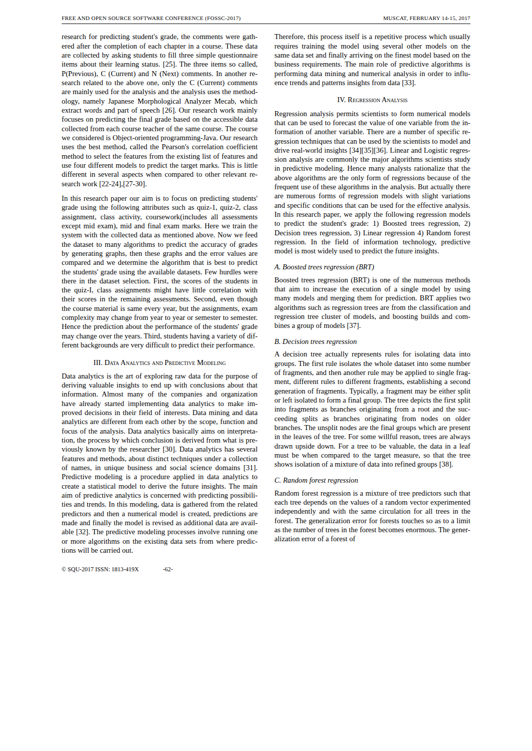FREE AND OPEN SOURCE SOFTWARE CONFERENCE (FOSSC-2017) MUSCAT, FEBRUARY 14-15, 2017
research for predicting student's grade, the comments were gathered after the completion of each chapter in a course. These data are collected by asking students to fill three simple questionnaire items about their learning status. [25]. The three items so called, P(Previous), C (Current) and N (Next) comments. In another research related to the above one, only the C (Current) comments are mainly used for the analysis and the analysis uses the methodology, namely Japanese Morphological Analyzer Mecab, which extract words and part of speech [26]. Our research work mainly focuses on predicting the final grade based on the accessible data collected from each course teacher of the same course. The course we considered is Object-oriented programming-Java. Our research uses the best method, called the Pearson's correlation coefficient method to select the features from the existing list of features and use four different models to predict the target marks. This is little different in several aspects when compared to other relevant research work [22-24],[27-30].
In this research paper our aim is to focus on predicting students' grade using the following attributes such as quiz-1, quiz-2, class assignment, class activity, coursework(includes all assessments except mid exam), mid and final exam marks. Here we train the system with the collected data as mentioned above. Now we feed the dataset to many algorithms to predict the accuracy of grades by generating graphs, then these graphs and the error values are compared and we determine the algorithm that is best to predict the students' grade using the available datasets. Few hurdles were there in the dataset selection. First, the scores of the students in the quiz-I, class assignments might have little correlation with their scores in the remaining assessments. Second, even though the course material is same every year, but the assignments, exam complexity may change from year to year or semester to semester. Hence the prediction about the performance of the students' grade may change over the years. Third, students having a variety of different backgrounds are very difficult to predict their performance.
III. Data Analytics and Predictive Modeling
Data analytics is the art of exploring raw data for the purpose of deriving valuable insights to end up with conclusions about that information. Almost many of the companies and organization have already started implementing data analytics to make improved decisions in their field of interests. Data mining and data analytics are different from each other by the scope, function and focus of the analysis. Data analytics basically aims on interpretation, the process by which conclusion is derived from what is previously known by the researcher [30]. Data analytics has several features and methods, about distinct techniques under a collection of names, in unique business and social science domains [31]. Predictive modeling is a procedure applied in data analytics to create a statistical model to derive the future insights. The main aim of predictive analytics is concerned with predicting possibilities and trends. In this modeling, data is gathered from the related predictors and then a numerical model is created, predictions are made and finally the model is revised as additional data are available [32]. The predictive modeling processes involve running one or more algorithms on the existing data sets from where predictions will be carried out.
Therefore, this process itself is a repetitive process which usually requires training the model using several other models on the same data set and finally arriving on the finest model based on the business requirements. The main role of predictive algorithms is performing data mining and numerical analysis in order to influence trends and patterns insights from data [33].
IV. Regression Analysis
Regression analysis permits scientists to form numerical models that can be used to forecast the value of one variable from the information of another variable. There are a number of specific regression techniques that can be used by the scientists to model and drive real-world insights [34][35][36]. Linear and Logistic regression analysis are commonly the major algorithms scientists study in predictive modeling. Hence many analysts rationalize that the above algorithms are the only form of regressions because of the frequent use of these algorithms in the analysis. But actually there are numerous forms of regression models with slight variations and specific conditions that can be used for the effective analysis. In this research paper, we apply the following regression models to predict the student's grade: 1) Boosted trees regression, 2) Decision trees regression, 3) Linear regression 4) Random forest regression. In the field of information technology, predictive model is most widely used to predict the future insights.
A. Boosted trees regression (BRT)
Boosted trees regression (BRT) is one of the numerous methods that aim to increase the execution of a single model by using many models and merging them for prediction. BRT applies two algorithms such as regression trees are from the classification and regression tree cluster of models, and boosting builds and combines a group of models [37].
B. Decision trees regression
A decision tree actually represents rules for isolating data into groups. The first rule isolates the whole dataset into some number of fragments, and then another rule may be applied to single fragment, different rules to different fragments, establishing a second generation of fragments. Typically, a fragment may be either split or left isolated to form a final group. The tree depicts the first split into fragments as branches originating from a root and the succeeding splits as branches originating from nodes on older branches. The unsplit nodes are the final groups which are present in the leaves of the tree. For some willful reason, trees are always drawn upside down. For a tree to be valuable, the data in a leaf must be when compared to the target measure, so that the tree shows isolation of a mixture of data into refined groups [38].
C. Random forest regression
Random forest regression is a mixture of tree predictors such that each tree depends on the values of a random vector experimented independently and with the same circulation for all trees in the forest. The generalization error for forests touches so as to a limit as the number of trees in the forest becomes enormous. The generalization error of a forest of
© SQU-2017 ISSN: 1813-419X -62-